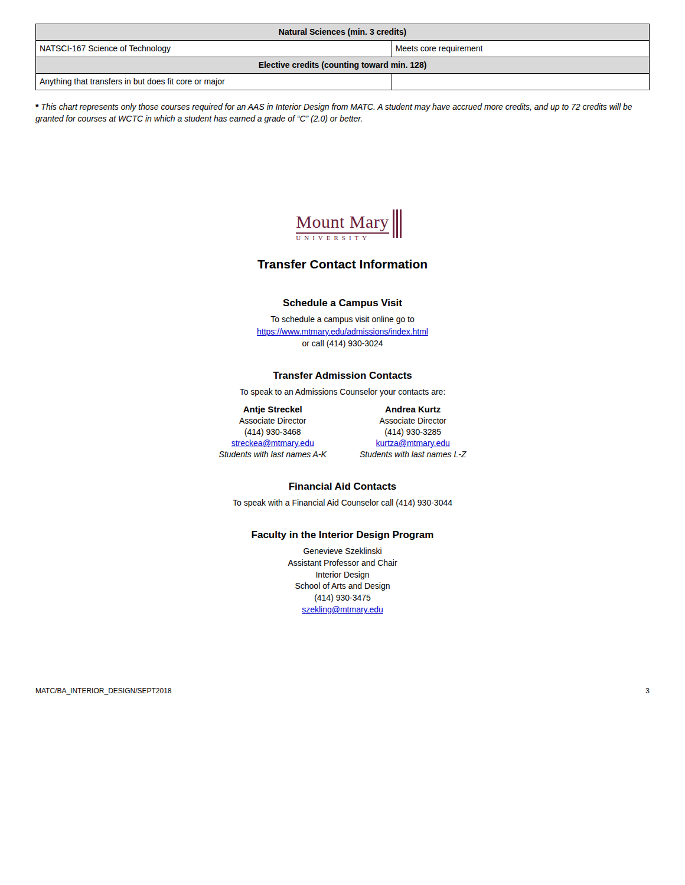| Natural Sciences (min. 3 credits) |
| --- |
| NATSCI-167 Science of Technology | Meets core requirement |
| Elective credits (counting toward min. 128) |
| Anything that transfers in but does fit core or major | |
* This chart represents only those courses required for an AAS in Interior Design from MATC. A student may have accrued more credits, and up to 72 credits will be granted for courses at WCTC in which a student has earned a grade of “C” (2.0) or better.
Mount Mary
UNIVERSITY
Transfer Contact Information
Schedule a Campus Visit
To schedule a campus visit online go to
https://www.mtmary.edu/admissions/index.html
or call (414) 930-3024
Transfer Admission Contacts
To speak to an Admissions Counselor your contacts are:
| Antje Streckel Associate Director (414) 930-3468 streckea@mtmary.edu Students with last names A-K | Andrea Kurtz Associate Director (414) 930-3285 kurtza@mtmary.edu Students with last names L-Z |
Financial Aid Contacts
To speak with a Financial Aid Counselor call (414) 930-3044
Faculty in the Interior Design Program
Genevieve Szeklinski
Assistant Professor and Chair
Interior Design
School of Arts and Design
(414) 930-3475
szekling@mtmary.edu
MATC/BA_INTERIOR_DESIGN/SEPT2018 3